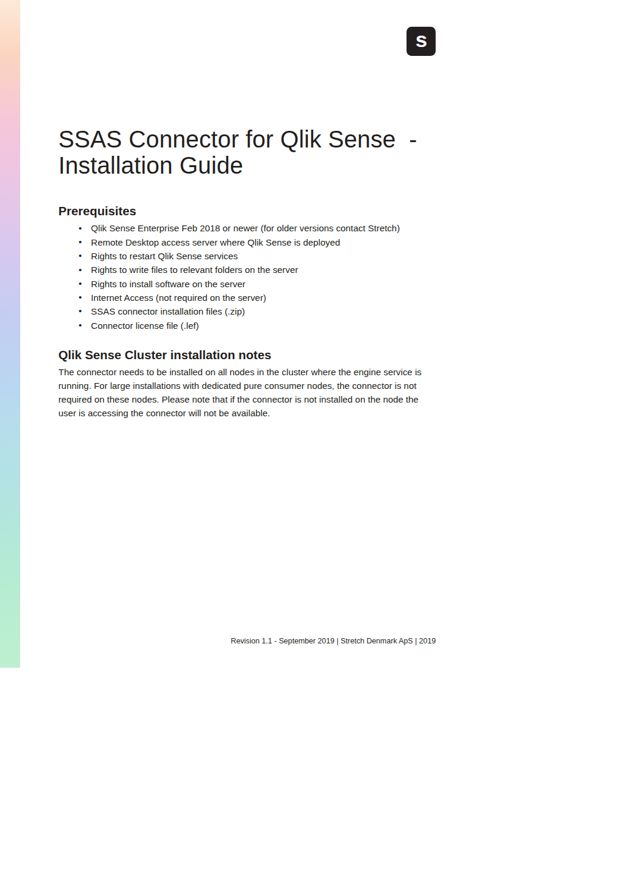s
SSAS Connector for Qlik Sense -
Installation Guide
Prerequisites
Qlik Sense Enterprise Feb 2018 or newer (for older versions contact Stretch)
Remote Desktop access server where Qlik Sense is deployed
Rights to restart Qlik Sense services
Rights to write files to relevant folders on the server
Rights to install software on the server
Internet Access (not required on the server)
SSAS connector installation files (.zip)
Connector license file (.lef)
Qlik Sense Cluster installation notes
The connector needs to be installed on all nodes in the cluster where the engine service is running. For large installations with dedicated pure consumer nodes, the connector is not required on these nodes. Please note that if the connector is not installed on the node the user is accessing the connector will not be available.
Revision 1.1 - September 2019 | Stretch Denmark ApS | 2019